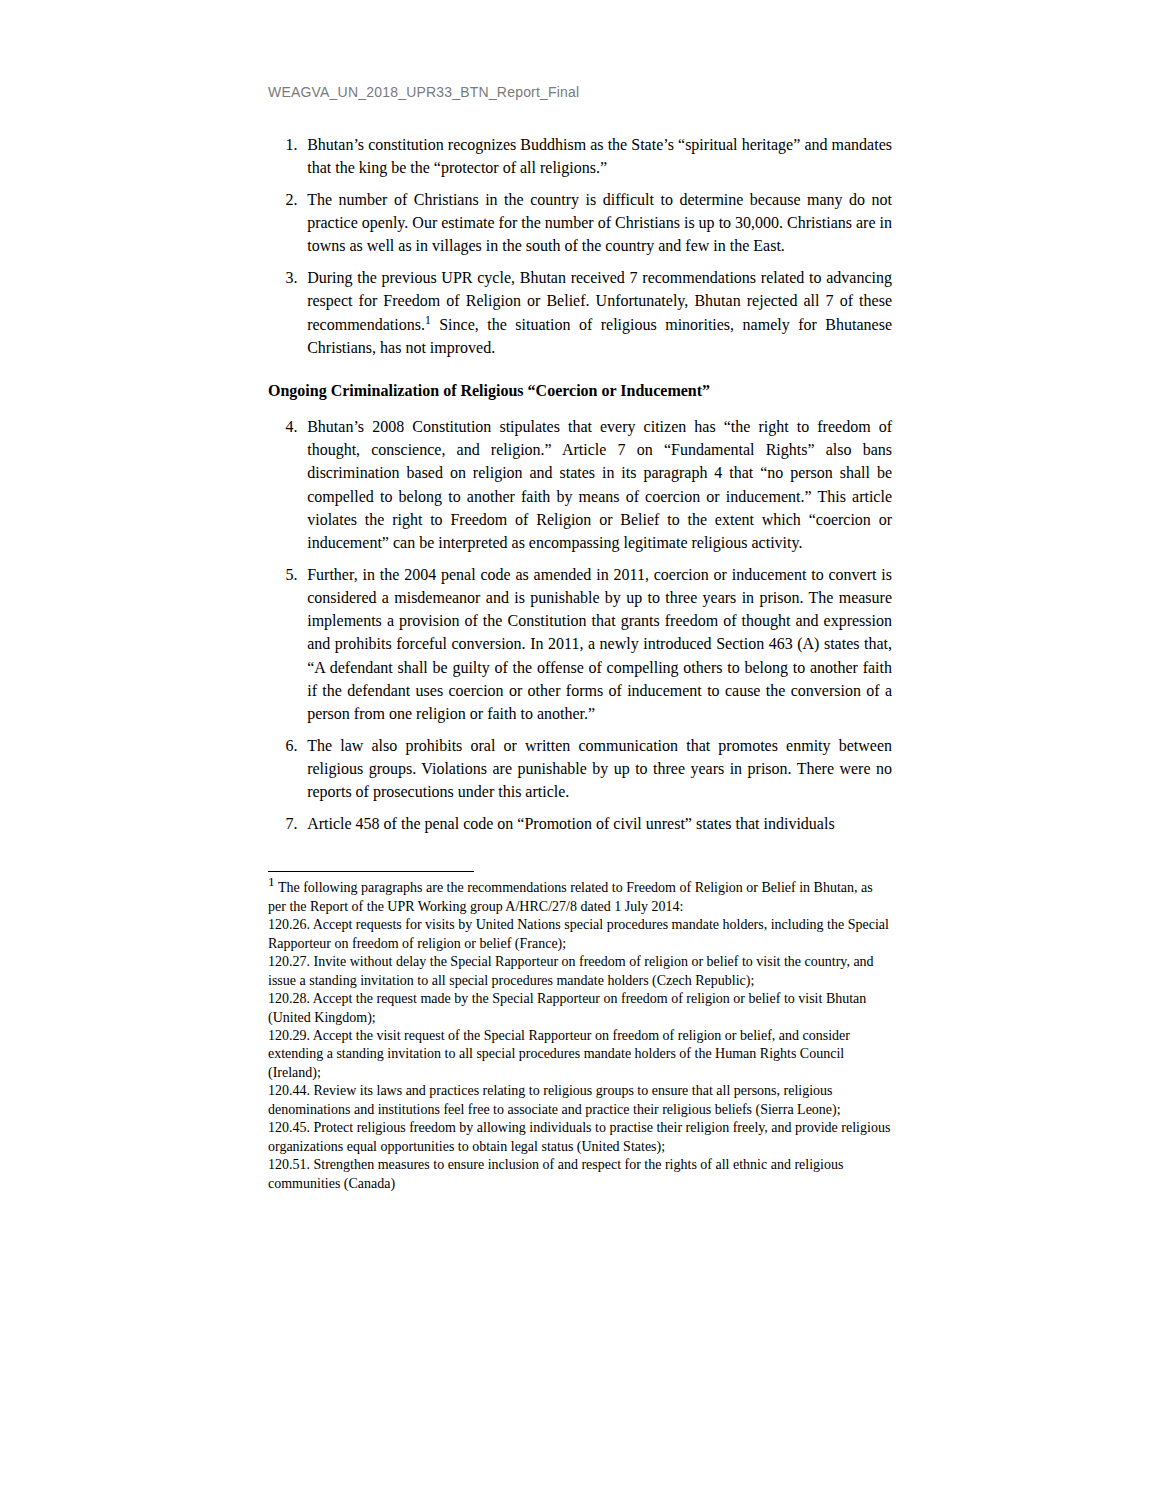WEAGVA_UN_2018_UPR33_BTN_Report_Final
Bhutan’s constitution recognizes Buddhism as the State’s “spiritual heritage” and mandates that the king be the “protector of all religions.”
The number of Christians in the country is difficult to determine because many do not practice openly. Our estimate for the number of Christians is up to 30,000. Christians are in towns as well as in villages in the south of the country and few in the East.
During the previous UPR cycle, Bhutan received 7 recommendations related to advancing respect for Freedom of Religion or Belief. Unfortunately, Bhutan rejected all 7 of these recommendations.1 Since, the situation of religious minorities, namely for Bhutanese Christians, has not improved.
Ongoing Criminalization of Religious “Coercion or Inducement”
Bhutan’s 2008 Constitution stipulates that every citizen has “the right to freedom of thought, conscience, and religion.” Article 7 on “Fundamental Rights” also bans discrimination based on religion and states in its paragraph 4 that “no person shall be compelled to belong to another faith by means of coercion or inducement.” This article violates the right to Freedom of Religion or Belief to the extent which “coercion or inducement” can be interpreted as encompassing legitimate religious activity.
Further, in the 2004 penal code as amended in 2011, coercion or inducement to convert is considered a misdemeanor and is punishable by up to three years in prison. The measure implements a provision of the Constitution that grants freedom of thought and expression and prohibits forceful conversion. In 2011, a newly introduced Section 463 (A) states that, “A defendant shall be guilty of the offense of compelling others to belong to another faith if the defendant uses coercion or other forms of inducement to cause the conversion of a person from one religion or faith to another.”
The law also prohibits oral or written communication that promotes enmity between religious groups. Violations are punishable by up to three years in prison. There were no reports of prosecutions under this article.
Article 458 of the penal code on “Promotion of civil unrest” states that individuals
1 The following paragraphs are the recommendations related to Freedom of Religion or Belief in Bhutan, as per the Report of the UPR Working group A/HRC/27/8 dated 1 July 2014:
120.26. Accept requests for visits by United Nations special procedures mandate holders, including the Special Rapporteur on freedom of religion or belief (France);
120.27. Invite without delay the Special Rapporteur on freedom of religion or belief to visit the country, and issue a standing invitation to all special procedures mandate holders (Czech Republic);
120.28. Accept the request made by the Special Rapporteur on freedom of religion or belief to visit Bhutan (United Kingdom);
120.29. Accept the visit request of the Special Rapporteur on freedom of religion or belief, and consider extending a standing invitation to all special procedures mandate holders of the Human Rights Council (Ireland);
120.44. Review its laws and practices relating to religious groups to ensure that all persons, religious denominations and institutions feel free to associate and practice their religious beliefs (Sierra Leone);
120.45. Protect religious freedom by allowing individuals to practise their religion freely, and provide religious organizations equal opportunities to obtain legal status (United States);
120.51. Strengthen measures to ensure inclusion of and respect for the rights of all ethnic and religious communities (Canada)